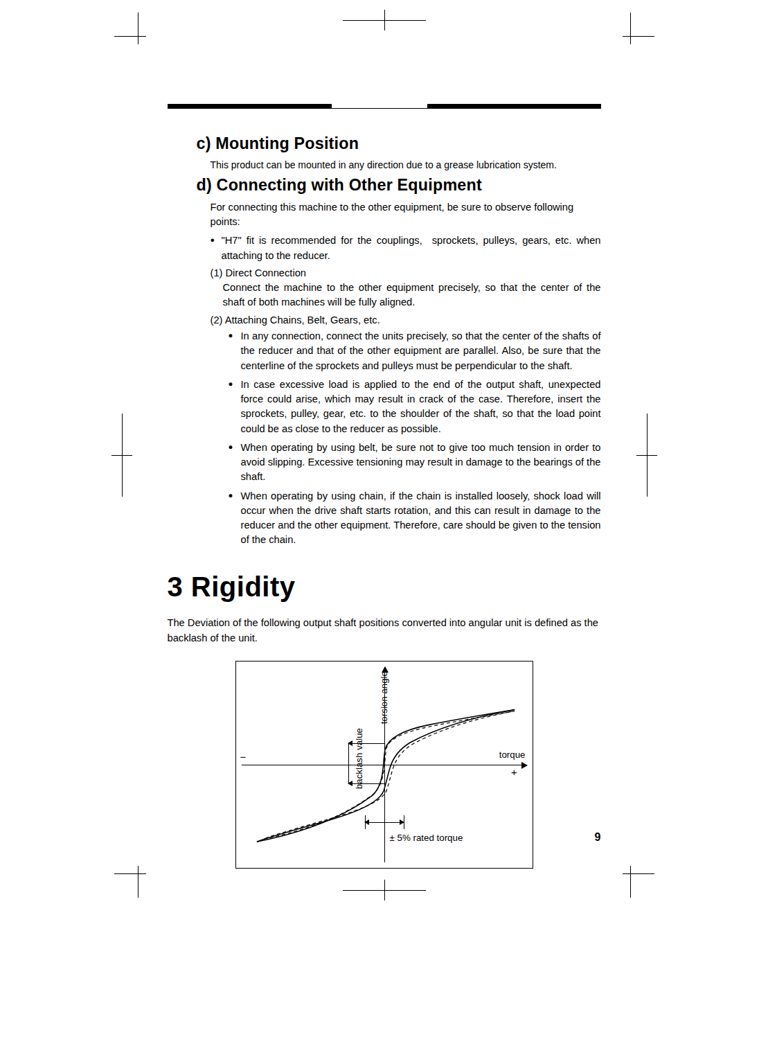c) Mounting Position
This product can be mounted in any direction due to a grease lubrication system.
d) Connecting with Other Equipment
For connecting this machine to the other equipment, be sure to observe following points:
"H7" fit is recommended for the couplings, sprockets, pulleys, gears, etc. when attaching to the reducer.
(1) Direct Connection
Connect the machine to the other equipment precisely, so that the center of the shaft of both machines will be fully aligned.
(2) Attaching Chains, Belt, Gears, etc.
In any connection, connect the units precisely, so that the center of the shafts of the reducer and that of the other equipment are parallel. Also, be sure that the centerline of the sprockets and pulleys must be perpendicular to the shaft.
In case excessive load is applied to the end of the output shaft, unexpected force could arise, which may result in crack of the case. Therefore, insert the sprockets, pulley, gear, etc. to the shoulder of the shaft, so that the load point could be as close to the reducer as possible.
When operating by using belt, be sure not to give too much tension in order to avoid slipping. Excessive tensioning may result in damage to the bearings of the shaft.
When operating by using chain, if the chain is installed loosely, shock load will occur when the drive shaft starts rotation, and this can result in damage to the reducer and the other equipment. Therefore, care should be given to the tension of the chain.
3 Rigidity
The Deviation of the following output shaft positions converted into angular unit is defined as the backlash of the unit.
torsion angle backlash value torque + − ± 5% rated torque
9